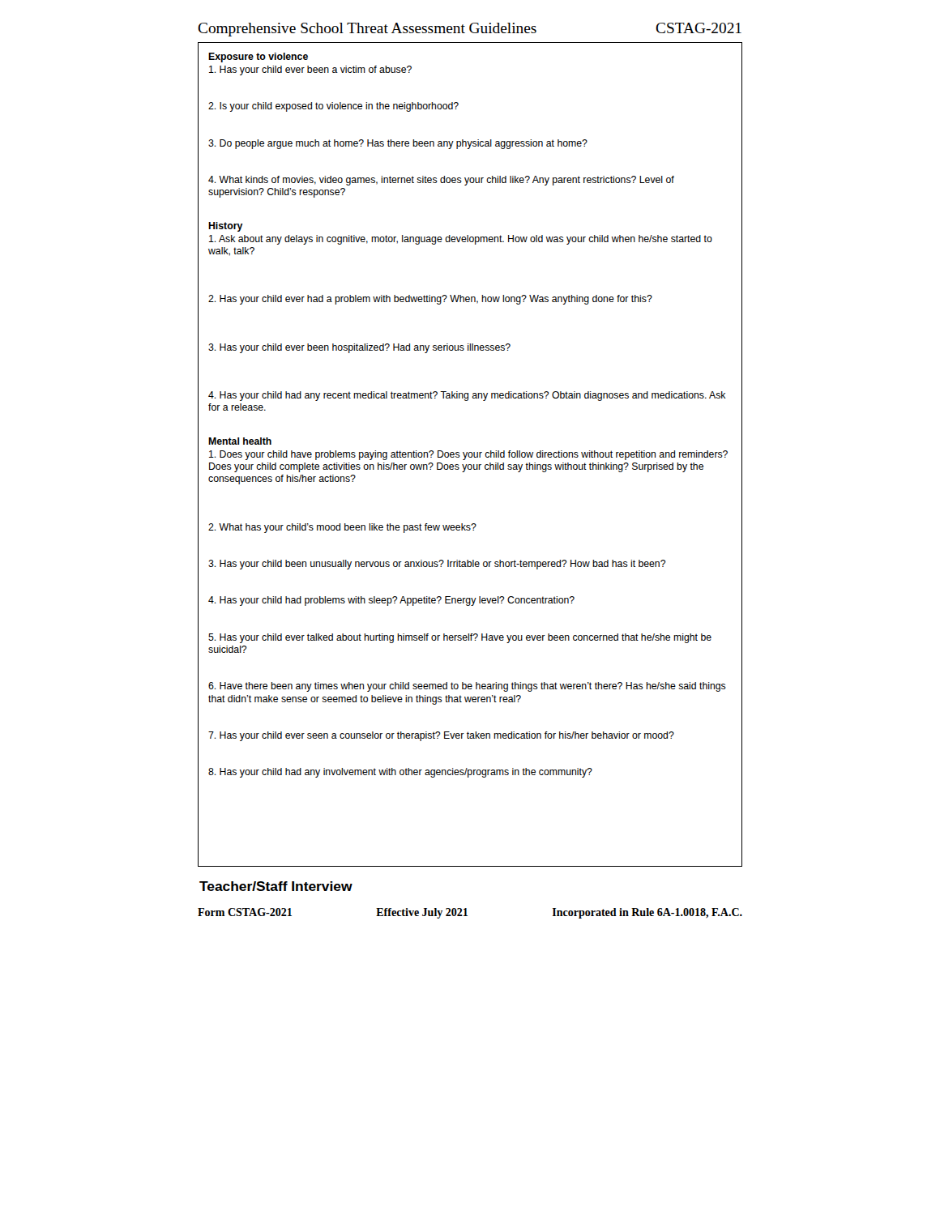Comprehensive School Threat Assessment Guidelines
CSTAG-2021
Exposure to violence
1. Has your child ever been a victim of abuse?
2. Is your child exposed to violence in the neighborhood?
3. Do people argue much at home? Has there been any physical aggression at home?
4. What kinds of movies, video games, internet sites does your child like? Any parent restrictions? Level of supervision? Child’s response?
History
1. Ask about any delays in cognitive, motor, language development. How old was your child when he/she started to walk, talk?
2. Has your child ever had a problem with bedwetting? When, how long? Was anything done for this?
3. Has your child ever been hospitalized? Had any serious illnesses?
4. Has your child had any recent medical treatment? Taking any medications? Obtain diagnoses and medications. Ask for a release.
Mental health
1. Does your child have problems paying attention? Does your child follow directions without repetition and reminders? Does your child complete activities on his/her own? Does your child say things without thinking? Surprised by the consequences of his/her actions?
2. What has your child’s mood been like the past few weeks?
3. Has your child been unusually nervous or anxious? Irritable or short-tempered? How bad has it been?
4. Has your child had problems with sleep? Appetite? Energy level? Concentration?
5. Has your child ever talked about hurting himself or herself? Have you ever been concerned that he/she might be suicidal?
6. Have there been any times when your child seemed to be hearing things that weren’t there? Has he/she said things that didn’t make sense or seemed to believe in things that weren’t real?
7. Has your child ever seen a counselor or therapist? Ever taken medication for his/her behavior or mood?
8. Has your child had any involvement with other agencies/programs in the community?
Teacher/Staff Interview
Form CSTAG-2021
Effective July 2021
Incorporated in Rule 6A-1.0018, F.A.C.